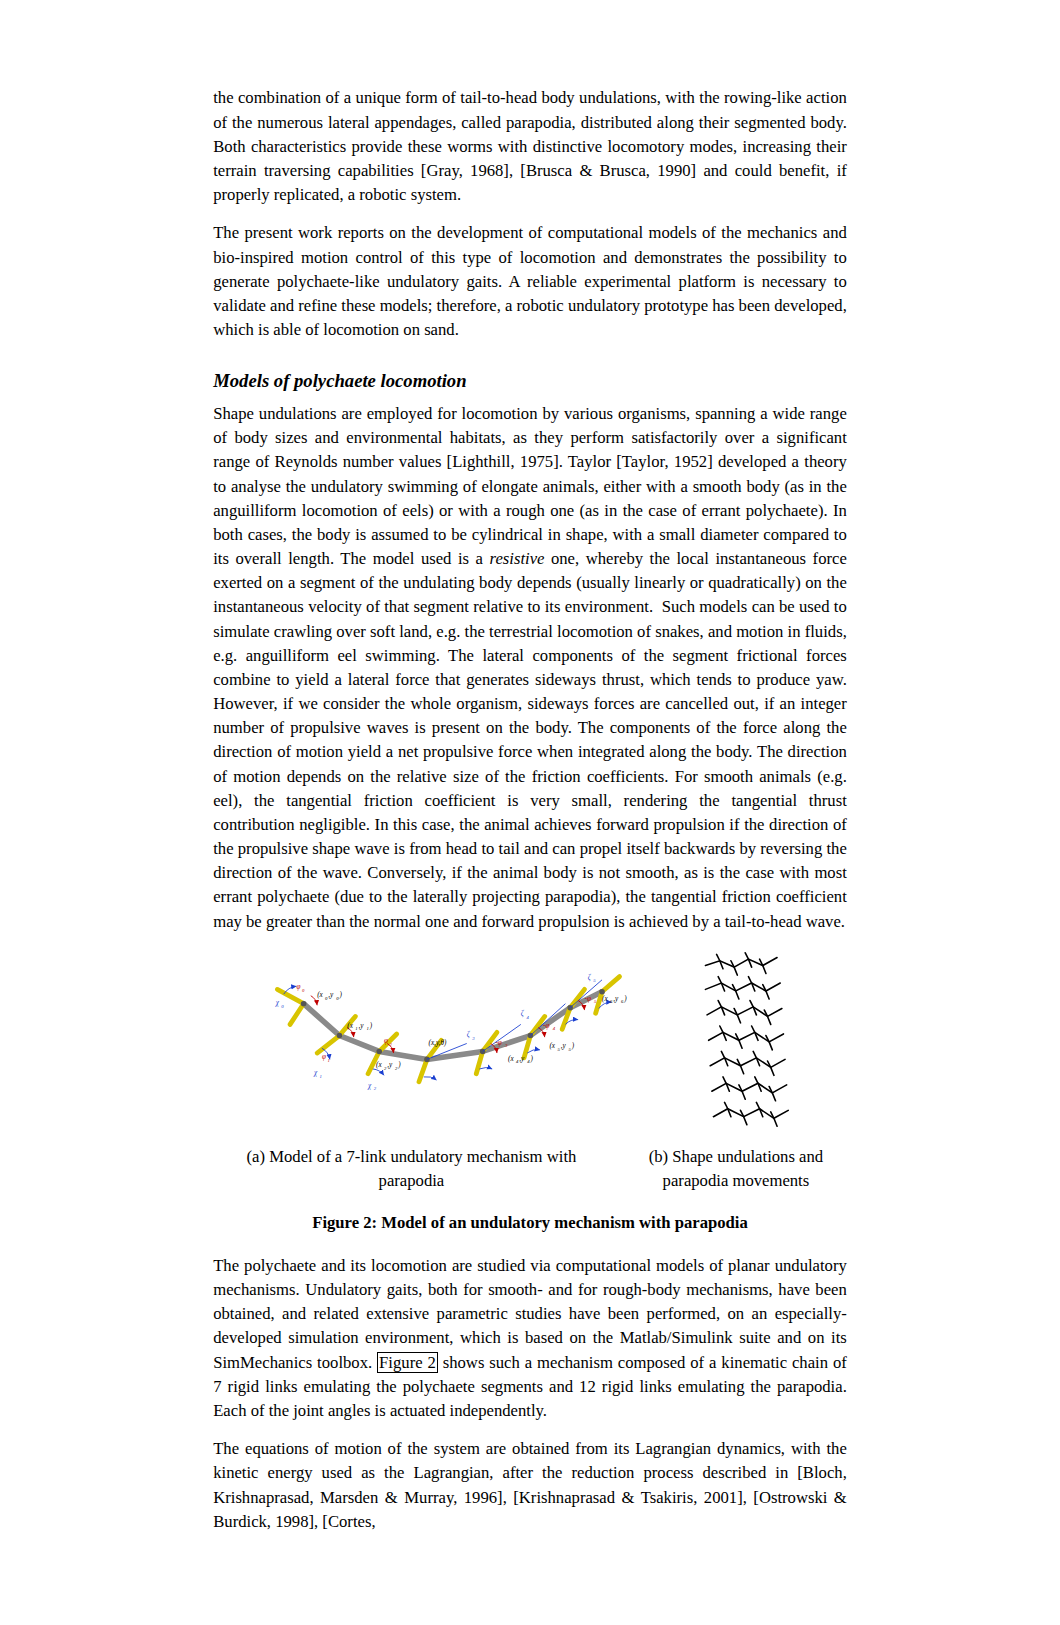the combination of a unique form of tail-to-head body undulations, with the rowing-like action of the numerous lateral appendages, called parapodia, distributed along their segmented body. Both characteristics provide these worms with distinctive locomotory modes, increasing their terrain traversing capabilities [Gray, 1968], [Brusca & Brusca, 1990] and could benefit, if properly replicated, a robotic system.
The present work reports on the development of computational models of the mechanics and bio-inspired motion control of this type of locomotion and demonstrates the possibility to generate polychaete-like undulatory gaits. A reliable experimental platform is necessary to validate and refine these models; therefore, a robotic undulatory prototype has been developed, which is able of locomotion on sand.
Models of polychaete locomotion
Shape undulations are employed for locomotion by various organisms, spanning a wide range of body sizes and environmental habitats, as they perform satisfactorily over a significant range of Reynolds number values [Lighthill, 1975]. Taylor [Taylor, 1952] developed a theory to analyse the undulatory swimming of elongate animals, either with a smooth body (as in the anguilliform locomotion of eels) or with a rough one (as in the case of errant polychaete). In both cases, the body is assumed to be cylindrical in shape, with a small diameter compared to its overall length. The model used is a resistive one, whereby the local instantaneous force exerted on a segment of the undulating body depends (usually linearly or quadratically) on the instantaneous velocity of that segment relative to its environment. Such models can be used to simulate crawling over soft land, e.g. the terrestrial locomotion of snakes, and motion in fluids, e.g. anguilliform eel swimming. The lateral components of the segment frictional forces combine to yield a lateral force that generates sideways thrust, which tends to produce yaw. However, if we consider the whole organism, sideways forces are cancelled out, if an integer number of propulsive waves is present on the body. The components of the force along the direction of motion yield a net propulsive force when integrated along the body. The direction of motion depends on the relative size of the friction coefficients. For smooth animals (e.g. eel), the tangential friction coefficient is very small, rendering the tangential thrust contribution negligible. In this case, the animal achieves forward propulsion if the direction of the propulsive shape wave is from head to tail and can propel itself backwards by reversing the direction of the wave. Conversely, if the animal body is not smooth, as is the case with most errant polychaete (due to the laterally projecting parapodia), the tangential friction coefficient may be greater than the normal one and forward propulsion is achieved by a tail-to-head wave.
φ0 χ0 (x0,y0) (x1,y1) φ1 χ1 φ2 (x2,y2) χ2 (x,y,θ) ζ3 -φ3 (x4,y4) ζ4 -φ4 (x5,y5) ζ5 -φ5 (x6,y6)
(a) Model of a 7-link undulatory mechanism with parapodia
(b) Shape undulations and parapodia movements
Figure 2: Model of an undulatory mechanism with parapodia
The polychaete and its locomotion are studied via computational models of planar undulatory mechanisms. Undulatory gaits, both for smooth- and for rough-body mechanisms, have been obtained, and related extensive parametric studies have been performed, on an especially-developed simulation environment, which is based on the Matlab/Simulink suite and on its SimMechanics toolbox. Figure 2 shows such a mechanism composed of a kinematic chain of 7 rigid links emulating the polychaete segments and 12 rigid links emulating the parapodia. Each of the joint angles is actuated independently.
The equations of motion of the system are obtained from its Lagrangian dynamics, with the kinetic energy used as the Lagrangian, after the reduction process described in [Bloch, Krishnaprasad, Marsden & Murray, 1996], [Krishnaprasad & Tsakiris, 2001], [Ostrowski & Burdick, 1998], [Cortes,